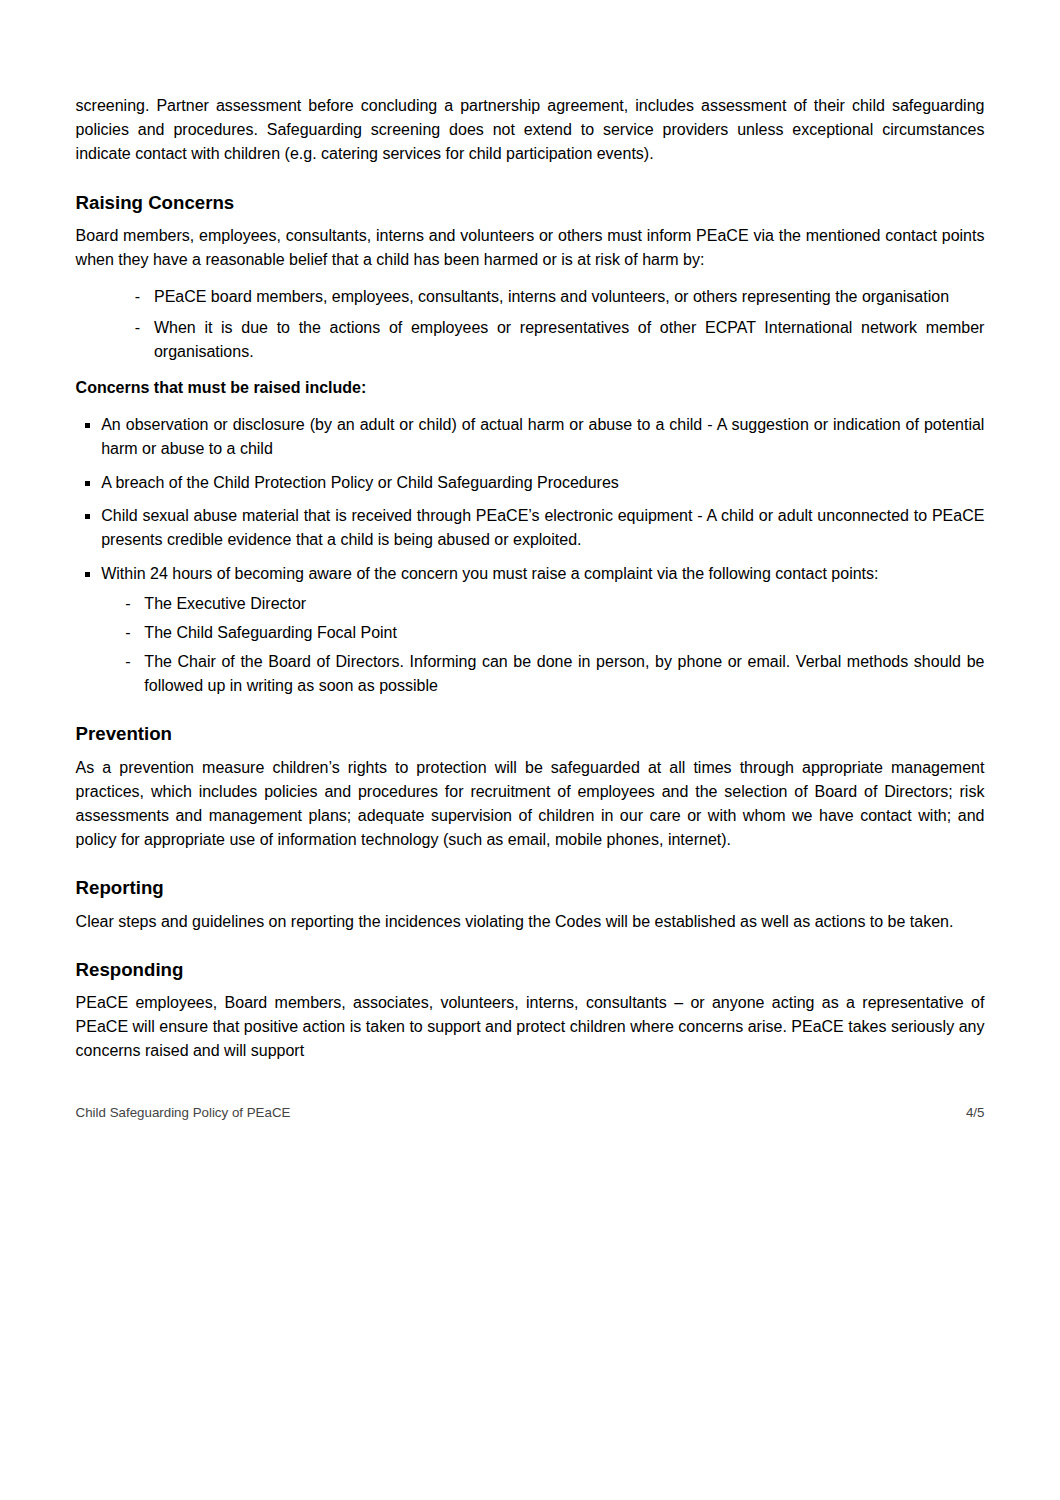screening. Partner assessment before concluding a partnership agreement, includes assessment of their child safeguarding policies and procedures. Safeguarding screening does not extend to service providers unless exceptional circumstances indicate contact with children (e.g. catering services for child participation events).
Raising Concerns
Board members, employees, consultants, interns and volunteers or others must inform PEaCE via the mentioned contact points when they have a reasonable belief that a child has been harmed or is at risk of harm by:
PEaCE board members, employees, consultants, interns and volunteers, or others representing the organisation
When it is due to the actions of employees or representatives of other ECPAT International network member organisations.
Concerns that must be raised include:
An observation or disclosure (by an adult or child) of actual harm or abuse to a child - A suggestion or indication of potential harm or abuse to a child
A breach of the Child Protection Policy or Child Safeguarding Procedures
Child sexual abuse material that is received through PEaCE’s electronic equipment - A child or adult unconnected to PEaCE presents credible evidence that a child is being abused or exploited.
Within 24 hours of becoming aware of the concern you must raise a complaint via the following contact points:
The Executive Director
The Child Safeguarding Focal Point
The Chair of the Board of Directors. Informing can be done in person, by phone or email. Verbal methods should be followed up in writing as soon as possible
Prevention
As a prevention measure children’s rights to protection will be safeguarded at all times through appropriate management practices, which includes policies and procedures for recruitment of employees and the selection of Board of Directors; risk assessments and management plans; adequate supervision of children in our care or with whom we have contact with; and policy for appropriate use of information technology (such as email, mobile phones, internet).
Reporting
Clear steps and guidelines on reporting the incidences violating the Codes will be established as well as actions to be taken.
Responding
PEaCE employees, Board members, associates, volunteers, interns, consultants – or anyone acting as a representative of PEaCE will ensure that positive action is taken to support and protect children where concerns arise. PEaCE takes seriously any concerns raised and will support
Child Safeguarding Policy of PEaCE 4/5